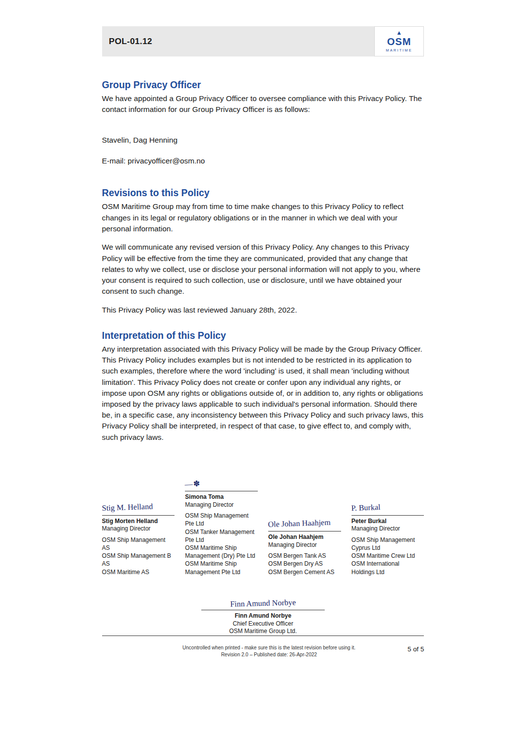POL-01.12
▲ OSM MARITIME
Group Privacy Officer
We have appointed a Group Privacy Officer to oversee compliance with this Privacy Policy. The contact information for our Group Privacy Officer is as follows:
Stavelin, Dag Henning
E-mail: privacyofficer@osm.no
Revisions to this Policy
OSM Maritime Group may from time to time make changes to this Privacy Policy to reflect changes in its legal or regulatory obligations or in the manner in which we deal with your personal information.
We will communicate any revised version of this Privacy Policy. Any changes to this Privacy Policy will be effective from the time they are communicated, provided that any change that relates to why we collect, use or disclose your personal information will not apply to you, where your consent is required to such collection, use or disclosure, until we have obtained your consent to such change.
This Privacy Policy was last reviewed January 28th, 2022.
Interpretation of this Policy
Any interpretation associated with this Privacy Policy will be made by the Group Privacy Officer. This Privacy Policy includes examples but is not intended to be restricted in its application to such examples, therefore where the word 'including' is used, it shall mean 'including without limitation'. This Privacy Policy does not create or confer upon any individual any rights, or impose upon OSM any rights or obligations outside of, or in addition to, any rights or obligations imposed by the privacy laws applicable to such individual's personal information. Should there be, in a specific case, any inconsistency between this Privacy Policy and such privacy laws, this Privacy Policy shall be interpreted, in respect of that case, to give effect to, and comply with, such privacy laws.
Stig M. Helland
Stig Morten Helland
Managing Director
OSM Ship Management AS
OSM Ship Management B AS
OSM Maritime AS
— ✽
Simona Toma
Managing Director
OSM Ship Management Pte Ltd
OSM Tanker Management Pte Ltd
OSM Maritime Ship Management (Dry) Pte Ltd
OSM Maritime Ship Management Pte Ltd
Ole Johan Haahjem
Ole Johan Haahjem
Managing Director
OSM Bergen Tank AS
OSM Bergen Dry AS
OSM Bergen Cement AS
P. Burkal
Peter Burkal
Managing Director
OSM Ship Management Cyprus Ltd
OSM Maritime Crew Ltd
OSM International Holdings Ltd
Finn Amund Norbye
Finn Amund Norbye
Chief Executive Officer
OSM Maritime Group Ltd.
Uncontrolled when printed - make sure this is the latest revision before using it.
Revision 2.0 – Published date: 26-Apr-2022
5 of 5